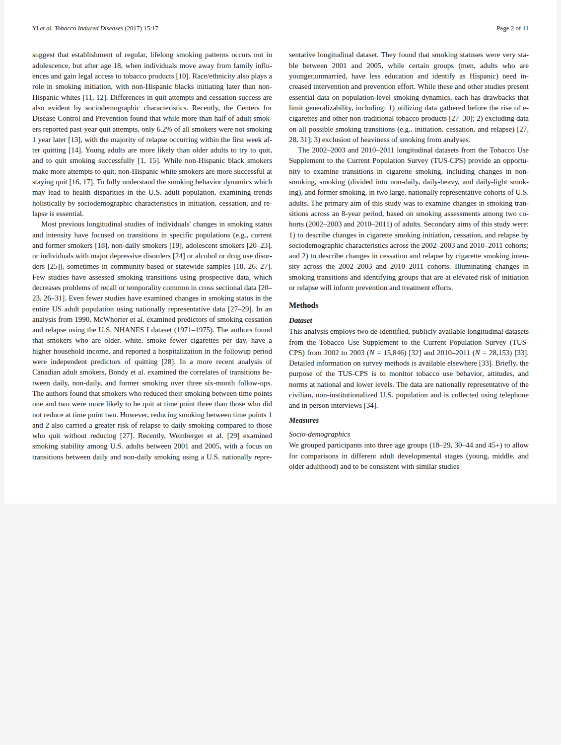Yi et al. Tobacco Induced Diseases (2017) 15:17
Page 2 of 11
suggest that establishment of regular, lifelong smoking patterns occurs not in adolescence, but after age 18, when individuals move away from family influences and gain legal access to tobacco products [10]. Race/ethnicity also plays a role in smoking initiation, with non-Hispanic blacks initiating later than non-Hispanic whites [11, 12]. Differences in quit attempts and cessation success are also evident by sociodemographic characteristics. Recently, the Centers for Disease Control and Prevention found that while more than half of adult smokers reported past-year quit attempts, only 6.2% of all smokers were not smoking 1 year later [13], with the majority of relapse occurring within the first week after quitting [14]. Young adults are more likely than older adults to try to quit, and to quit smoking successfully [1, 15]. While non-Hispanic black smokers make more attempts to quit, non-Hispanic white smokers are more successful at staying quit [16, 17]. To fully understand the smoking behavior dynamics which may lead to health disparities in the U.S. adult population, examining trends holistically by sociodemographic characteristics in initiation, cessation, and relapse is essential.
Most previous longitudinal studies of individuals' changes in smoking status and intensity have focused on transitions in specific populations (e.g., current and former smokers [18], non-daily smokers [19], adolescent smokers [20–23], or individuals with major depressive disorders [24] or alcohol or drug use disorders [25]), sometimes in community-based or statewide samples [18, 26, 27]. Few studies have assessed smoking transitions using prospective data, which decreases problems of recall or temporality common in cross sectional data [20–23, 26–31]. Even fewer studies have examined changes in smoking status in the entire US adult population using nationally representative data [27–29]. In an analysis from 1990, McWhorter et al. examined predictors of smoking cessation and relapse using the U.S. NHANES I dataset (1971–1975). The authors found that smokers who are older, white, smoke fewer cigarettes per day, have a higher household income, and reported a hospitalization in the followup period were independent predictors of quitting [28]. In a more recent analysis of Canadian adult smokers, Bondy et al. examined the correlates of transitions between daily, non-daily, and former smoking over three six-month follow-ups. The authors found that smokers who reduced their smoking between time points one and two were more likely to be quit at time point three than those who did not reduce at time point two. However, reducing smoking between time points 1 and 2 also carried a greater risk of relapse to daily smoking compared to those who quit without reducing [27]. Recently, Weinberger et al. [29] examined smoking stability among U.S. adults between 2001 and 2005, with a focus on transitions between daily and non-daily smoking using a U.S. nationally representative longitudinal dataset. They found that smoking statuses were very stable between 2001 and 2005, while certain groups (men, adults who are younger,unmarried, have less education and identify as Hispanic) need increased intervention and prevention effort. While these and other studies present essential data on population-level smoking dynamics, each has drawbacks that limit generalizability, including: 1) utilizing data gathered before the rise of e-cigarettes and other non-traditional tobacco products [27–30]; 2) excluding data on all possible smoking transitions (e.g., initiation, cessation, and relapse) [27, 28, 31]; 3) exclusion of heaviness of smoking from analyses.
The 2002–2003 and 2010–2011 longitudinal datasets from the Tobacco Use Supplement to the Current Population Survey (TUS-CPS) provide an opportunity to examine transitions in cigarette smoking, including changes in non-smoking, smoking (divided into non-daily, daily-heavy, and daily-light smoking), and former smoking, in two large, nationally representative cohorts of U.S. adults. The primary aim of this study was to examine changes in smoking transitions across an 8-year period, based on smoking assessments among two cohorts (2002–2003 and 2010–2011) of adults. Secondary aims of this study were: 1) to describe changes in cigarette smoking initiation, cessation, and relapse by sociodemographic characteristics across the 2002–2003 and 2010–2011 cohorts; and 2) to describe changes in cessation and relapse by cigarette smoking intensity across the 2002–2003 and 2010–2011 cohorts. Illuminating changes in smoking transitions and identifying groups that are at elevated risk of initiation or relapse will inform prevention and treatment efforts.
Methods
Dataset
This analysis employs two de-identified, publicly available longitudinal datasets from the Tobacco Use Supplement to the Current Population Survey (TUS-CPS) from 2002 to 2003 (N = 15,846) [32] and 2010–2011 (N = 28,153) [33]. Detailed information on survey methods is available elsewhere [33]. Briefly, the purpose of the TUS-CPS is to monitor tobacco use behavior, attitudes, and norms at national and lower levels. The data are nationally representative of the civilian, non-institutionalized U.S. population and is collected using telephone and in person interviews [34].
Measures
Socio-demographics
We grouped participants into three age groups (18–29, 30–44 and 45+) to allow for comparisons in different adult developmental stages (young, middle, and older adulthood) and to be consistent with similar studies